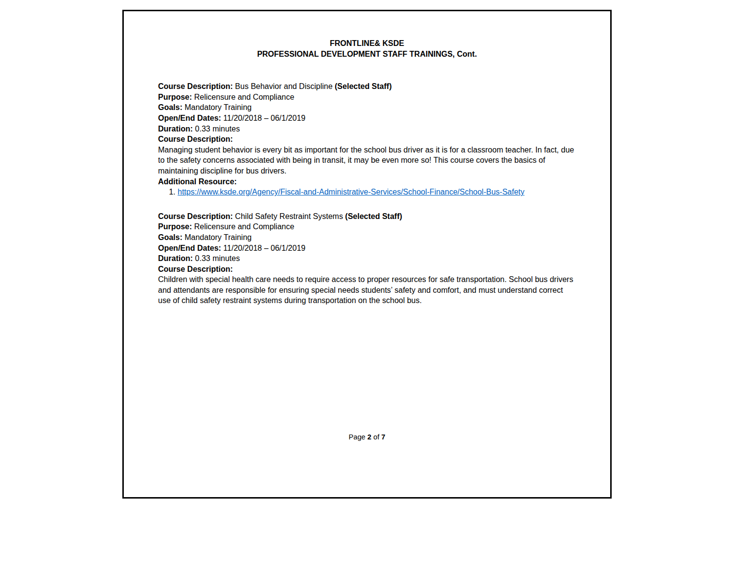FRONTLINE& KSDE
PROFESSIONAL DEVELOPMENT STAFF TRAININGS, Cont.
Course Description: Bus Behavior and Discipline (Selected Staff)
Purpose: Relicensure and Compliance
Goals: Mandatory Training
Open/End Dates: 11/20/2018 – 06/1/2019
Duration: 0.33 minutes
Course Description:
Managing student behavior is every bit as important for the school bus driver as it is for a classroom teacher. In fact, due to the safety concerns associated with being in transit, it may be even more so! This course covers the basics of maintaining discipline for bus drivers.
Additional Resource:
https://www.ksde.org/Agency/Fiscal-and-Administrative-Services/School-Finance/School-Bus-Safety
Course Description: Child Safety Restraint Systems (Selected Staff)
Purpose: Relicensure and Compliance
Goals: Mandatory Training
Open/End Dates: 11/20/2018 – 06/1/2019
Duration: 0.33 minutes
Course Description:
Children with special health care needs to require access to proper resources for safe transportation. School bus drivers and attendants are responsible for ensuring special needs students’ safety and comfort, and must understand correct use of child safety restraint systems during transportation on the school bus.
Page 2 of 7